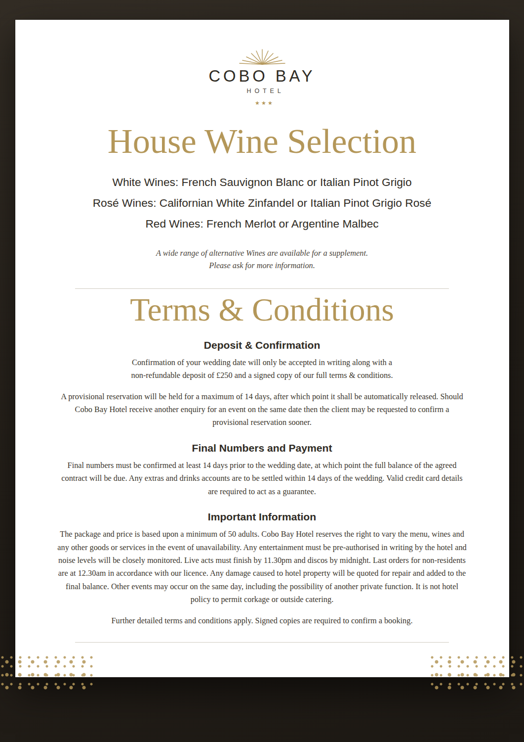COBO BAY
HOTEL
★★★
House Wine Selection
White Wines: French Sauvignon Blanc or Italian Pinot Grigio
Rosé Wines: Californian White Zinfandel or Italian Pinot Grigio Rosé
Red Wines: French Merlot or Argentine Malbec
A wide range of alternative Wines are available for a supplement.
Please ask for more information.
Terms & Conditions
Deposit & Confirmation
Confirmation of your wedding date will only be accepted in writing along with a
non-refundable deposit of £250 and a signed copy of our full terms & conditions.
A provisional reservation will be held for a maximum of 14 days, after which point it shall be automatically released. Should Cobo Bay Hotel receive another enquiry for an event on the same date then the client may be requested to confirm a provisional reservation sooner.
Final Numbers and Payment
Final numbers must be confirmed at least 14 days prior to the wedding date, at which point the full balance of the agreed contract will be due. Any extras and drinks accounts are to be settled within 14 days of the wedding. Valid credit card details are required to act as a guarantee.
Important Information
The package and price is based upon a minimum of 50 adults. Cobo Bay Hotel reserves the right to vary the menu, wines and any other goods or services in the event of unavailability. Any entertainment must be pre-authorised in writing by the hotel and noise levels will be closely monitored. Live acts must finish by 11.30pm and discos by midnight. Last orders for non-residents are at 12.30am in accordance with our licence. Any damage caused to hotel property will be quoted for repair and added to the final balance. Other events may occur on the same day, including the possibility of another private function. It is not hotel policy to permit corkage or outside catering.
Further detailed terms and conditions apply. Signed copies are required to confirm a booking.